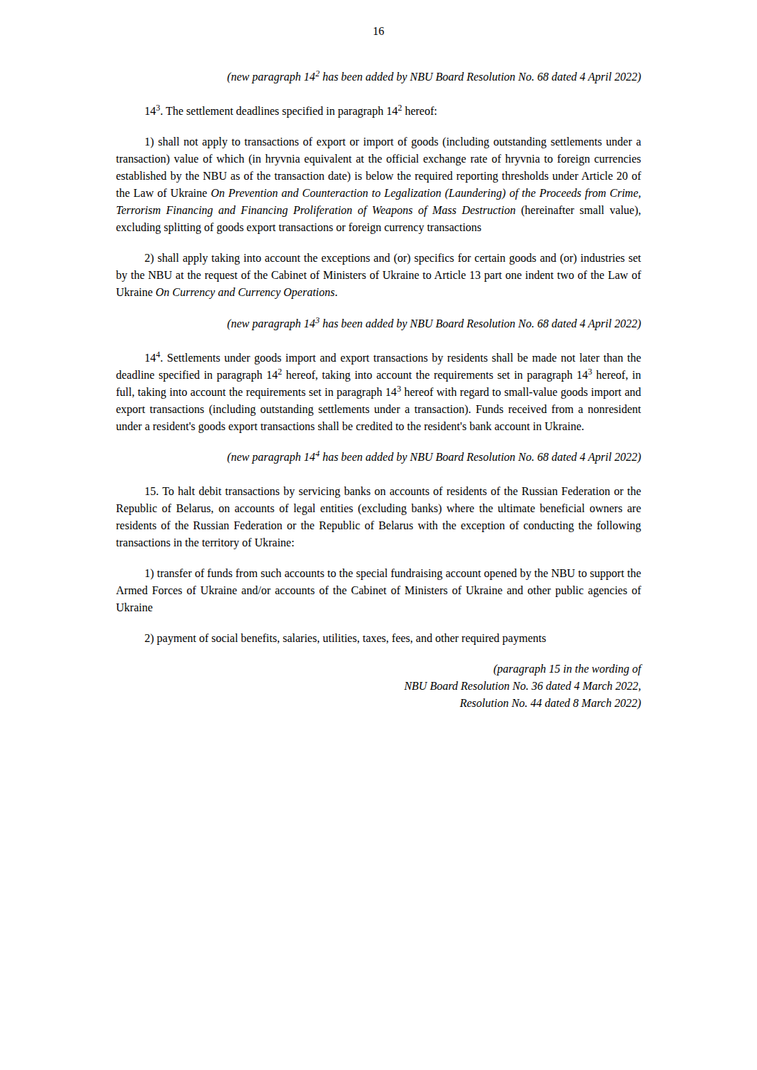16
(new paragraph 142 has been added by NBU Board Resolution No. 68 dated 4 April 2022)
143. The settlement deadlines specified in paragraph 142 hereof:
1) shall not apply to transactions of export or import of goods (including outstanding settlements under a transaction) value of which (in hryvnia equivalent at the official exchange rate of hryvnia to foreign currencies established by the NBU as of the transaction date) is below the required reporting thresholds under Article 20 of the Law of Ukraine On Prevention and Counteraction to Legalization (Laundering) of the Proceeds from Crime, Terrorism Financing and Financing Proliferation of Weapons of Mass Destruction (hereinafter small value), excluding splitting of goods export transactions or foreign currency transactions
2) shall apply taking into account the exceptions and (or) specifics for certain goods and (or) industries set by the NBU at the request of the Cabinet of Ministers of Ukraine to Article 13 part one indent two of the Law of Ukraine On Currency and Currency Operations.
(new paragraph 143 has been added by NBU Board Resolution No. 68 dated 4 April 2022)
144. Settlements under goods import and export transactions by residents shall be made not later than the deadline specified in paragraph 142 hereof, taking into account the requirements set in paragraph 143 hereof, in full, taking into account the requirements set in paragraph 143 hereof with regard to small-value goods import and export transactions (including outstanding settlements under a transaction). Funds received from a nonresident under a resident's goods export transactions shall be credited to the resident's bank account in Ukraine.
(new paragraph 144 has been added by NBU Board Resolution No. 68 dated 4 April 2022)
15. To halt debit transactions by servicing banks on accounts of residents of the Russian Federation or the Republic of Belarus, on accounts of legal entities (excluding banks) where the ultimate beneficial owners are residents of the Russian Federation or the Republic of Belarus with the exception of conducting the following transactions in the territory of Ukraine:
1) transfer of funds from such accounts to the special fundraising account opened by the NBU to support the Armed Forces of Ukraine and/or accounts of the Cabinet of Ministers of Ukraine and other public agencies of Ukraine
2) payment of social benefits, salaries, utilities, taxes, fees, and other required payments
(paragraph 15 in the wording of
NBU Board Resolution No. 36 dated 4 March 2022,
Resolution No. 44 dated 8 March 2022)